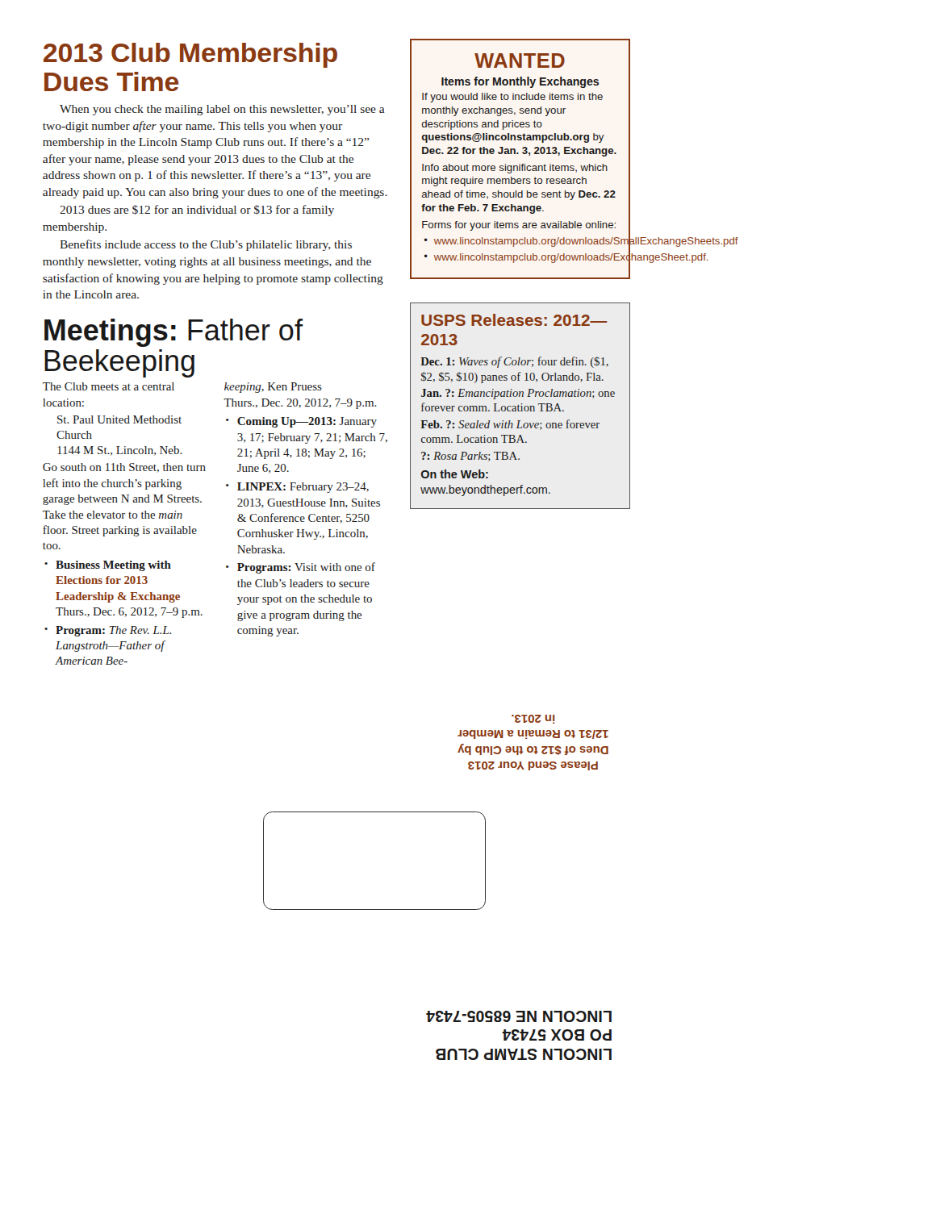2013 Club Membership Dues Time
When you check the mailing label on this newsletter, you’ll see a two-digit number after your name. This tells you when your membership in the Lincoln Stamp Club runs out. If there’s a “12” after your name, please send your 2013 dues to the Club at the address shown on p. 1 of this newsletter. If there’s a “13”, you are already paid up. You can also bring your dues to one of the meetings.
2013 dues are $12 for an individual or $13 for a family membership.
Benefits include access to the Club’s philatelic library, this monthly newsletter, voting rights at all business meetings, and the satisfaction of knowing you are helping to promote stamp collecting in the Lincoln area.
Meetings: Father of Beekeeping
The Club meets at a central location:
St. Paul United Methodist Church
1144 M St., Lincoln, Neb.
Go south on 11th Street, then turn left into the church’s parking garage between N and M Streets. Take the elevator to the main floor. Street parking is available too.
Business Meeting with Elections for 2013 Leadership & Exchange Thurs., Dec. 6, 2012, 7–9 p.m.
Program: The Rev. L.L. Langstroth—Father of American Bee-
keeping, Ken Pruess
Thurs., Dec. 20, 2012, 7–9 p.m.
Coming Up—2013: January 3, 17; February 7, 21; March 7, 21; April 4, 18; May 2, 16; June 6, 20.
LINPEX: February 23–24, 2013, GuestHouse Inn, Suites & Conference Center, 5250 Cornhusker Hwy., Lincoln, Nebraska.
Programs: Visit with one of the Club’s leaders to secure your spot on the schedule to give a program during the coming year.
WANTED
Items for Monthly Exchanges
If you would like to include items in the monthly exchanges, send your descriptions and prices to questions@lincolnstampclub.org by Dec. 22 for the Jan. 3, 2013, Exchange.
Info about more significant items, which might require members to research ahead of time, should be sent by Dec. 22 for the Feb. 7 Exchange.
Forms for your items are available online:
www.lincolnstampclub.org/downloads/SmallExchangeSheets.pdf
www.lincolnstampclub.org/downloads/ExchangeSheet.pdf.
USPS Releases: 2012—2013
Dec. 1: Waves of Color; four defin. ($1, $2, $5, $10) panes of 10, Orlando, Fla.
Jan. ?: Emancipation Proclamation; one forever comm. Location TBA.
Feb. ?: Sealed with Love; one forever comm. Location TBA.
?: Rosa Parks; TBA.
On the Web:
www.beyondtheperf.com.
Please Send Your 2013 Dues of $12 to the Club by 12/31 to Remain a Member in 2013.
LINCOLN STAMP CLUB
PO BOX 57434
LINCOLN NE 68505-7434